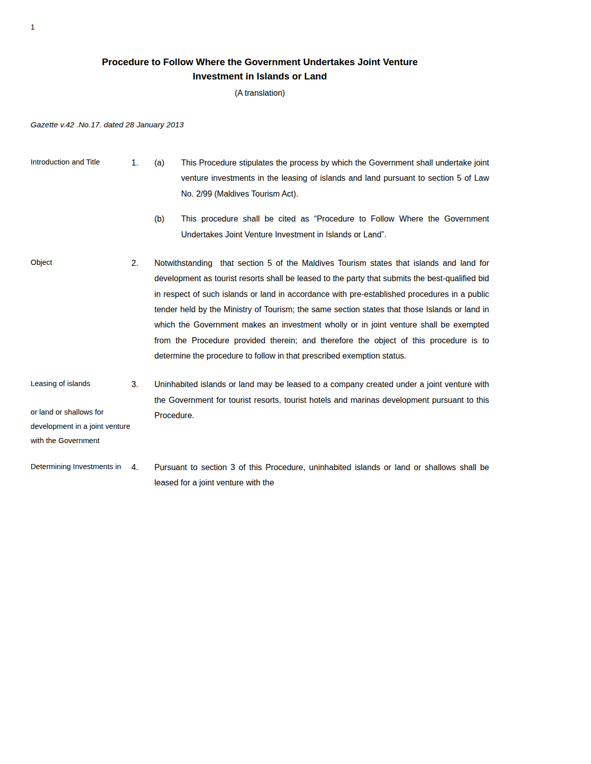1
Procedure to Follow Where the Government Undertakes Joint Venture
Investment in Islands or Land
(A translation)
Gazette v.42 .No.17. dated 28 January 2013
| Introduction and Title | 1. | / (a) / This Procedure stipulates the process by which the Government shall undertake joint venture investments in the leasing of islands and land pursuant to section 5 of Law No. 2/99 (Maldives Tourism Act). / / (b) / This procedure shall be cited as “Procedure to Follow Where the Government Undertakes Joint Venture Investment in Islands or Land”. / |
| Object | 2. | Notwithstanding that section 5 of the Maldives Tourism states that islands and land for development as tourist resorts shall be leased to the party that submits the best-qualified bid in respect of such islands or land in accordance with pre-established procedures in a public tender held by the Ministry of Tourism; the same section states that those Islands or land in which the Government makes an investment wholly or in joint venture shall be exempted from the Procedure provided therein; and therefore the object of this procedure is to determine the procedure to follow in that prescribed exemption status. |
| Leasing of islands or land or shallows for development in a joint venture with the Government | 3. | Uninhabited islands or land may be leased to a company created under a joint venture with the Government for tourist resorts, tourist hotels and marinas development pursuant to this Procedure. |
| Determining Investments in | 4. | Pursuant to section 3 of this Procedure, uninhabited islands or land or shallows shall be leased for a joint venture with the |